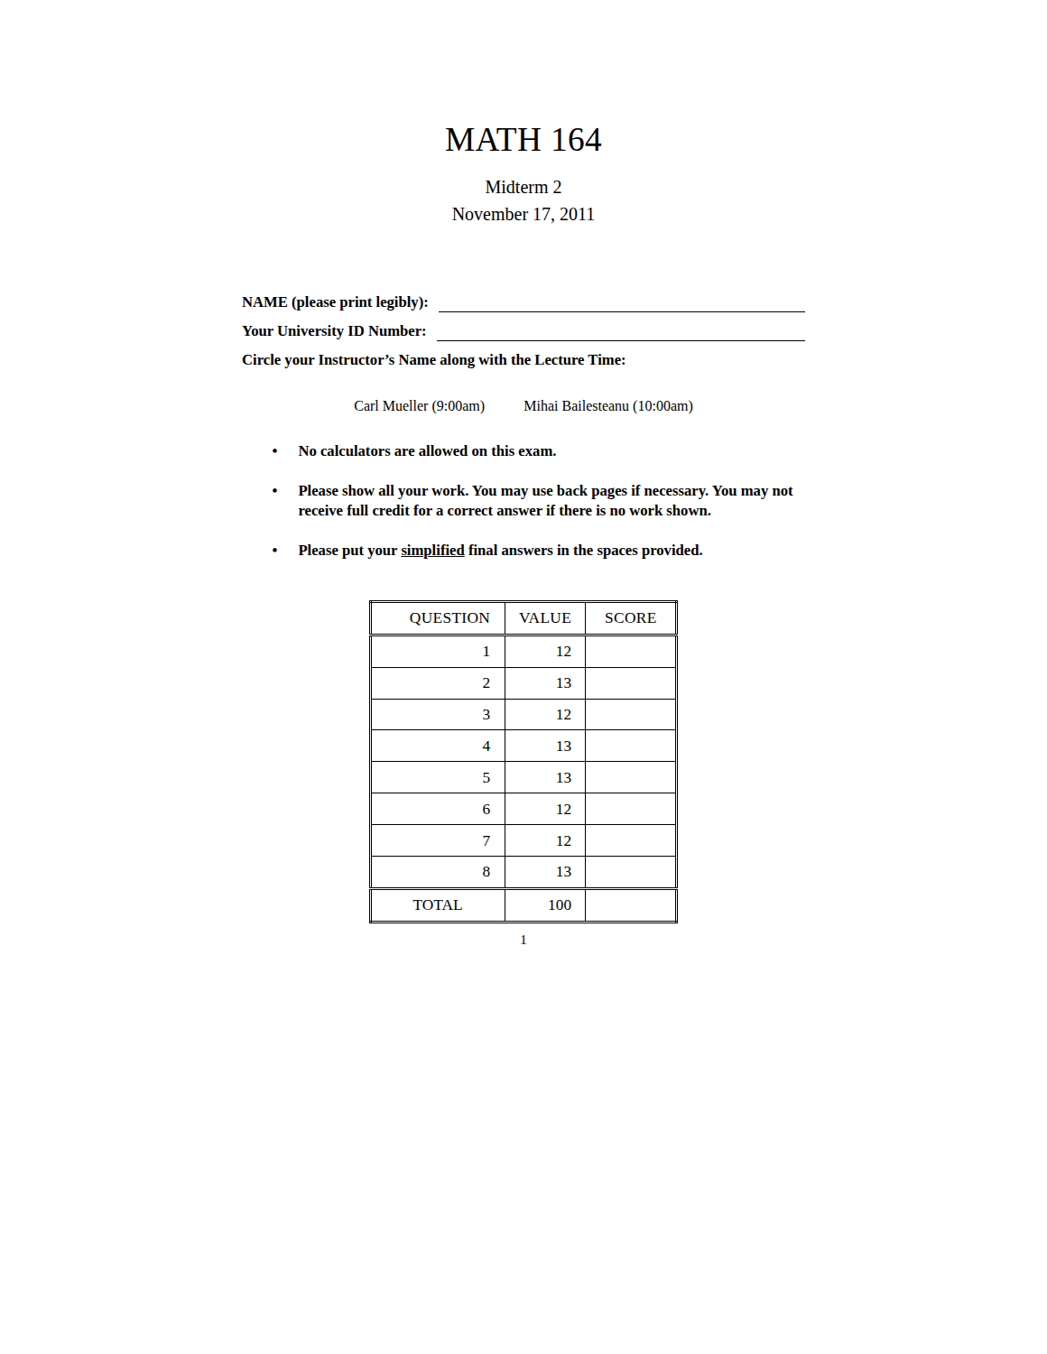MATH 164
Midterm 2
November 17, 2011
NAME (please print legibly):
Your University ID Number:
Circle your Instructor’s Name along with the Lecture Time:
Carl Mueller (9:00am) Mihai Bailesteanu (10:00am)
No calculators are allowed on this exam.
Please show all your work. You may use back pages if necessary. You may not receive full credit for a correct answer if there is no work shown.
Please put your simplified final answers in the spaces provided.
| QUESTION | VALUE | SCORE |
| --- | --- | --- |
| 1 | 12 | |
| 2 | 13 | |
| 3 | 12 | |
| 4 | 13 | |
| 5 | 13 | |
| 6 | 12 | |
| 7 | 12 | |
| 8 | 13 | |
| TOTAL | 100 | |
1